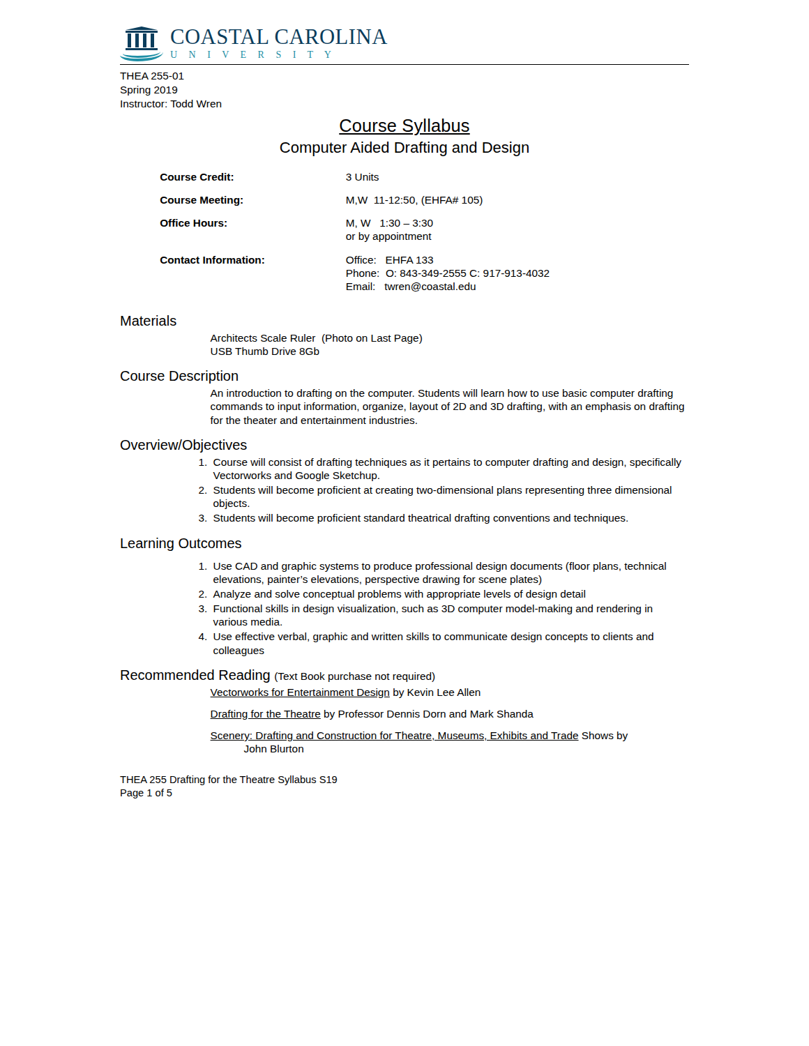COASTAL CAROLINA
U N I V E R S I T Y
THEA 255-01
Spring 2019
Instructor: Todd Wren
Course Syllabus
Computer Aided Drafting and Design
| Course Credit: | 3 Units |
| Course Meeting: | M,W 11-12:50, (EHFA# 105) |
| Office Hours: | M, W 1:30 – 3:30 or by appointment |
| Contact Information: | Office: EHFA 133 Phone: O: 843-349-2555 C: 917-913-4032 Email: twren@coastal.edu |
Materials
Architects Scale Ruler (Photo on Last Page)
USB Thumb Drive 8Gb
Course Description
An introduction to drafting on the computer. Students will learn how to use basic computer drafting commands to input information, organize, layout of 2D and 3D drafting, with an emphasis on drafting for the theater and entertainment industries.
Overview/Objectives
Course will consist of drafting techniques as it pertains to computer drafting and design, specifically Vectorworks and Google Sketchup.
Students will become proficient at creating two-dimensional plans representing three dimensional objects.
Students will become proficient standard theatrical drafting conventions and techniques.
Learning Outcomes
Use CAD and graphic systems to produce professional design documents (floor plans, technical elevations, painter’s elevations, perspective drawing for scene plates)
Analyze and solve conceptual problems with appropriate levels of design detail
Functional skills in design visualization, such as 3D computer model-making and rendering in various media.
Use effective verbal, graphic and written skills to communicate design concepts to clients and colleagues
Recommended Reading (Text Book purchase not required)
Vectorworks for Entertainment Design by Kevin Lee Allen
Drafting for the Theatre by Professor Dennis Dorn and Mark Shanda
Scenery: Drafting and Construction for Theatre, Museums, Exhibits and Trade Shows by John Blurton
THEA 255 Drafting for the Theatre Syllabus S19
Page 1 of 5